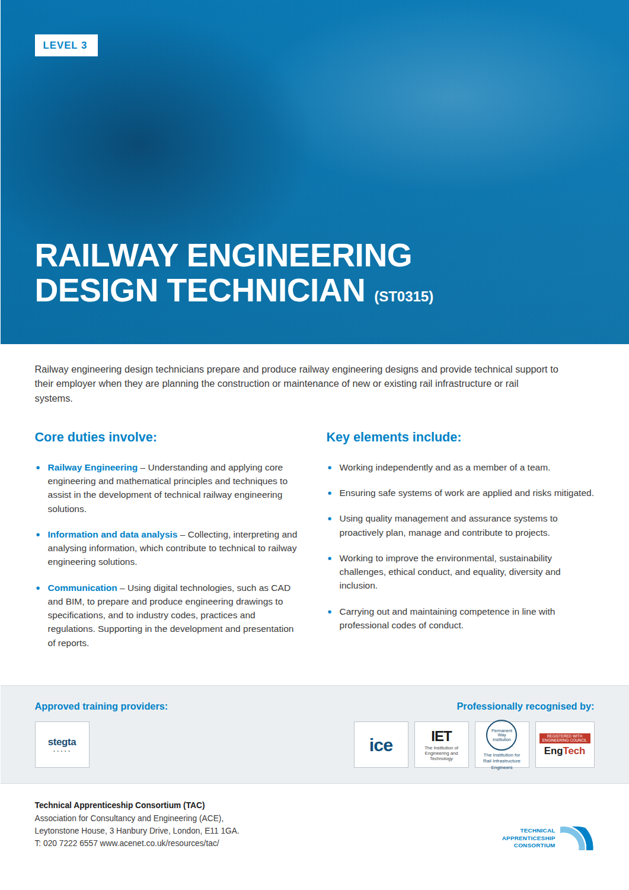LEVEL 3
Railway Engineering
Design Technician (ST0315)
Railway engineering design technicians prepare and produce railway engineering designs and provide technical support to their employer when they are planning the construction or maintenance of new or existing rail infrastructure or rail systems.
Core duties involve:
Railway Engineering – Understanding and applying core engineering and mathematical principles and techniques to assist in the development of technical railway engineering solutions.
Information and data analysis – Collecting, interpreting and analysing information, which contribute to technical to railway engineering solutions.
Communication – Using digital technologies, such as CAD and BIM, to prepare and produce engineering drawings to specifications, and to industry codes, practices and regulations. Supporting in the development and presentation of reports.
Key elements include:
Working independently and as a member of a team.
Ensuring safe systems of work are applied and risks mitigated.
Using quality management and assurance systems to proactively plan, manage and contribute to projects.
Working to improve the environmental, sustainability challenges, ethical conduct, and equality, diversity and inclusion.
Carrying out and maintaining competence in line with professional codes of conduct.
Approved training providers:
Professionally recognised by:
stegta • • • • •
ice
IET The Institution of
Engineering and Technology
Permanent Way Institution
The Institution for
Rail Infrastructure
Engineers
REGISTERED WITH ENGINEERING COUNCIL EngTech
Technical Apprenticeship Consortium (TAC)
Association for Consultancy and Engineering (ACE),
Leytonstone House, 3 Hanbury Drive, London, E11 1GA.
T: 020 7222 6557 www.acenet.co.uk/resources/tac/
Technical
Apprenticeship
Consortium